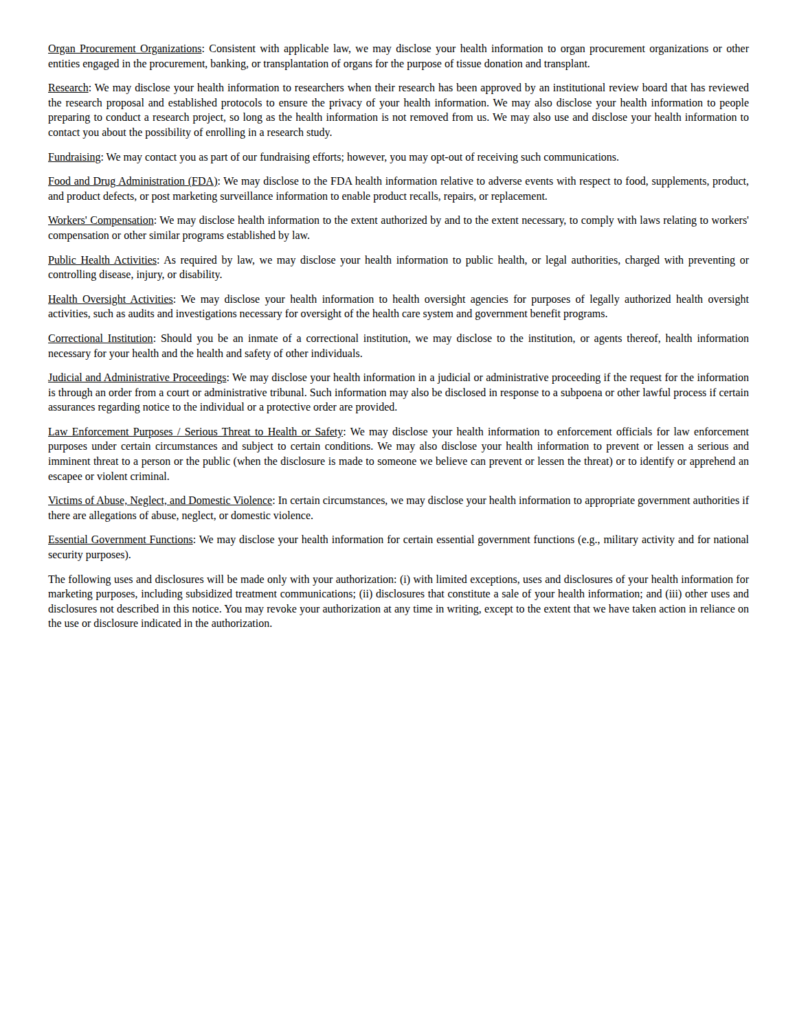Organ Procurement Organizations: Consistent with applicable law, we may disclose your health information to organ procurement organizations or other entities engaged in the procurement, banking, or transplantation of organs for the purpose of tissue donation and transplant.
Research: We may disclose your health information to researchers when their research has been approved by an institutional review board that has reviewed the research proposal and established protocols to ensure the privacy of your health information. We may also disclose your health information to people preparing to conduct a research project, so long as the health information is not removed from us. We may also use and disclose your health information to contact you about the possibility of enrolling in a research study.
Fundraising: We may contact you as part of our fundraising efforts; however, you may opt-out of receiving such communications.
Food and Drug Administration (FDA): We may disclose to the FDA health information relative to adverse events with respect to food, supplements, product, and product defects, or post marketing surveillance information to enable product recalls, repairs, or replacement.
Workers' Compensation: We may disclose health information to the extent authorized by and to the extent necessary, to comply with laws relating to workers' compensation or other similar programs established by law.
Public Health Activities: As required by law, we may disclose your health information to public health, or legal authorities, charged with preventing or controlling disease, injury, or disability.
Health Oversight Activities: We may disclose your health information to health oversight agencies for purposes of legally authorized health oversight activities, such as audits and investigations necessary for oversight of the health care system and government benefit programs.
Correctional Institution: Should you be an inmate of a correctional institution, we may disclose to the institution, or agents thereof, health information necessary for your health and the health and safety of other individuals.
Judicial and Administrative Proceedings: We may disclose your health information in a judicial or administrative proceeding if the request for the information is through an order from a court or administrative tribunal. Such information may also be disclosed in response to a subpoena or other lawful process if certain assurances regarding notice to the individual or a protective order are provided.
Law Enforcement Purposes / Serious Threat to Health or Safety: We may disclose your health information to enforcement officials for law enforcement purposes under certain circumstances and subject to certain conditions. We may also disclose your health information to prevent or lessen a serious and imminent threat to a person or the public (when the disclosure is made to someone we believe can prevent or lessen the threat) or to identify or apprehend an escapee or violent criminal.
Victims of Abuse, Neglect, and Domestic Violence: In certain circumstances, we may disclose your health information to appropriate government authorities if there are allegations of abuse, neglect, or domestic violence.
Essential Government Functions: We may disclose your health information for certain essential government functions (e.g., military activity and for national security purposes).
The following uses and disclosures will be made only with your authorization: (i) with limited exceptions, uses and disclosures of your health information for marketing purposes, including subsidized treatment communications; (ii) disclosures that constitute a sale of your health information; and (iii) other uses and disclosures not described in this notice. You may revoke your authorization at any time in writing, except to the extent that we have taken action in reliance on the use or disclosure indicated in the authorization.